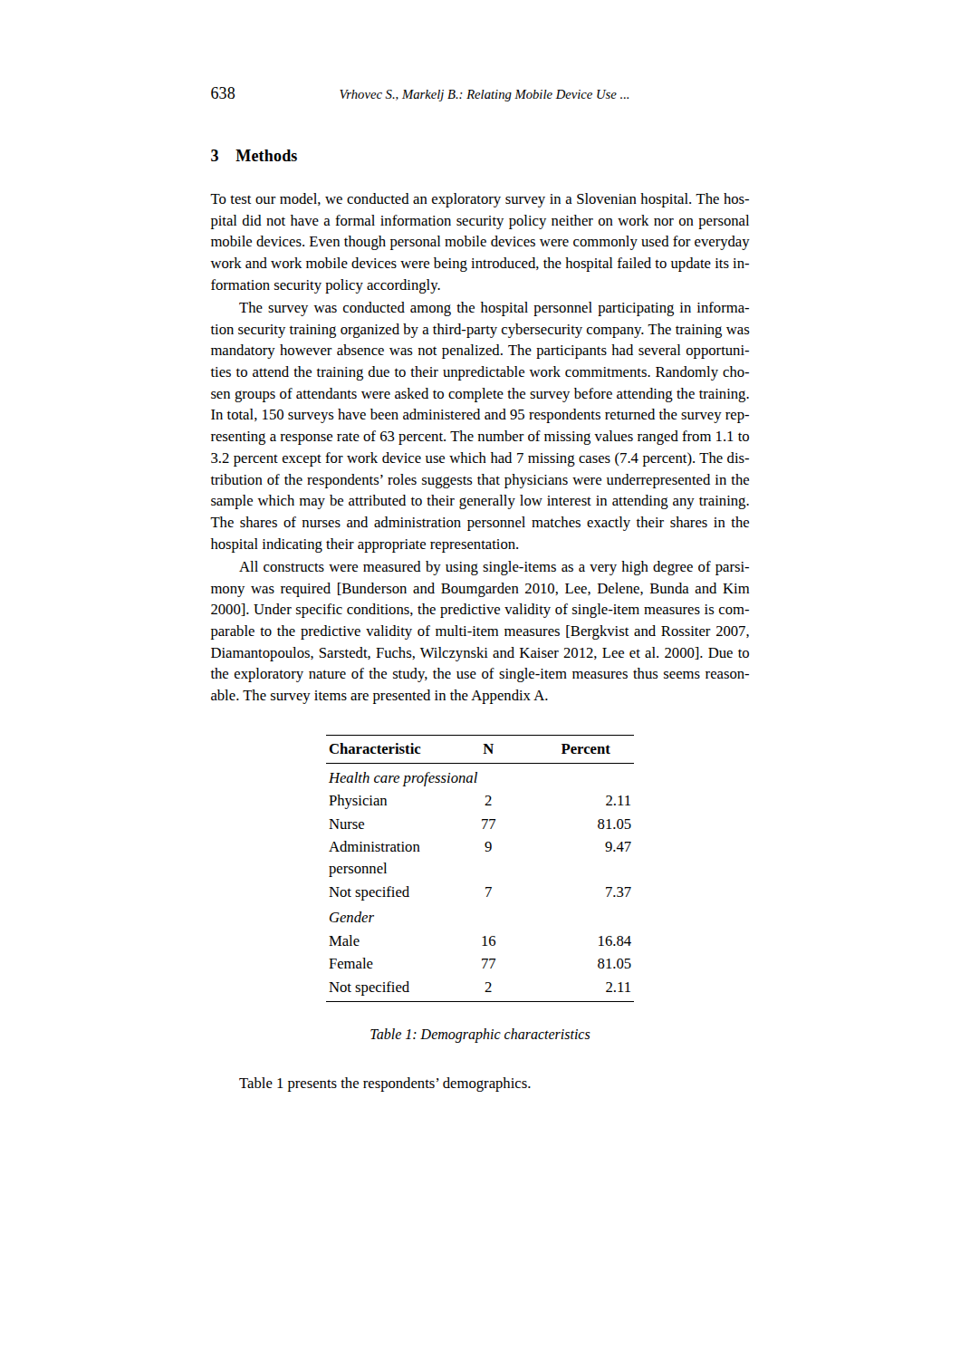638
Vrhovec S., Markelj B.: Relating Mobile Device Use ...
3 Methods
To test our model, we conducted an exploratory survey in a Slovenian hospital. The hospital did not have a formal information security policy neither on work nor on personal mobile devices. Even though personal mobile devices were commonly used for everyday work and work mobile devices were being introduced, the hospital failed to update its information security policy accordingly.
The survey was conducted among the hospital personnel participating in information security training organized by a third-party cybersecurity company. The training was mandatory however absence was not penalized. The participants had several opportunities to attend the training due to their unpredictable work commitments. Randomly chosen groups of attendants were asked to complete the survey before attending the training. In total, 150 surveys have been administered and 95 respondents returned the survey representing a response rate of 63 percent. The number of missing values ranged from 1.1 to 3.2 percent except for work device use which had 7 missing cases (7.4 percent). The distribution of the respondents’ roles suggests that physicians were underrepresented in the sample which may be attributed to their generally low interest in attending any training. The shares of nurses and administration personnel matches exactly their shares in the hospital indicating their appropriate representation.
All constructs were measured by using single-items as a very high degree of parsimony was required [Bunderson and Boumgarden 2010, Lee, Delene, Bunda and Kim 2000]. Under specific conditions, the predictive validity of single-item measures is comparable to the predictive validity of multi-item measures [Bergkvist and Rossiter 2007, Diamantopoulos, Sarstedt, Fuchs, Wilczynski and Kaiser 2012, Lee et al. 2000]. Due to the exploratory nature of the study, the use of single-item measures thus seems reasonable. The survey items are presented in the Appendix A.
| Characteristic | N | Percent |
| --- | --- | --- |
| Health care professional |
| Physician | 2 | 2.11 |
| Nurse | 77 | 81.05 |
| Administration personnel | 9 | 9.47 |
| Not specified | 7 | 7.37 |
| Gender |
| Male | 16 | 16.84 |
| Female | 77 | 81.05 |
| Not specified | 2 | 2.11 |
Table 1: Demographic characteristics
Table 1 presents the respondents’ demographics.